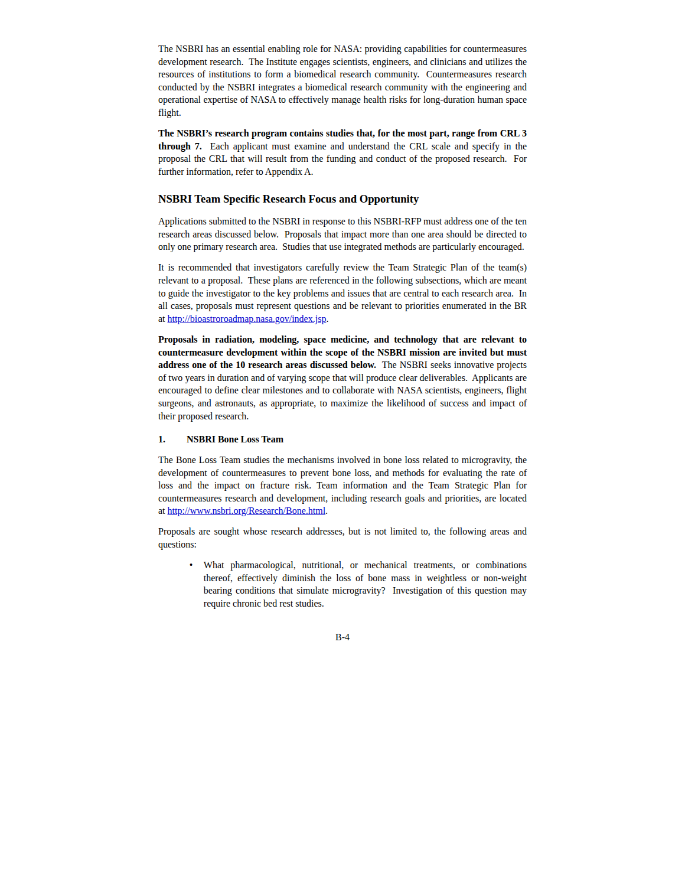The NSBRI has an essential enabling role for NASA: providing capabilities for countermeasures development research. The Institute engages scientists, engineers, and clinicians and utilizes the resources of institutions to form a biomedical research community. Countermeasures research conducted by the NSBRI integrates a biomedical research community with the engineering and operational expertise of NASA to effectively manage health risks for long-duration human space flight.
The NSBRI’s research program contains studies that, for the most part, range from CRL 3 through 7. Each applicant must examine and understand the CRL scale and specify in the proposal the CRL that will result from the funding and conduct of the proposed research. For further information, refer to Appendix A.
NSBRI Team Specific Research Focus and Opportunity
Applications submitted to the NSBRI in response to this NSBRI-RFP must address one of the ten research areas discussed below. Proposals that impact more than one area should be directed to only one primary research area. Studies that use integrated methods are particularly encouraged.
It is recommended that investigators carefully review the Team Strategic Plan of the team(s) relevant to a proposal. These plans are referenced in the following subsections, which are meant to guide the investigator to the key problems and issues that are central to each research area. In all cases, proposals must represent questions and be relevant to priorities enumerated in the BR at http://bioastroroadmap.nasa.gov/index.jsp.
Proposals in radiation, modeling, space medicine, and technology that are relevant to countermeasure development within the scope of the NSBRI mission are invited but must address one of the 10 research areas discussed below. The NSBRI seeks innovative projects of two years in duration and of varying scope that will produce clear deliverables. Applicants are encouraged to define clear milestones and to collaborate with NASA scientists, engineers, flight surgeons, and astronauts, as appropriate, to maximize the likelihood of success and impact of their proposed research.
1. NSBRI Bone Loss Team
The Bone Loss Team studies the mechanisms involved in bone loss related to microgravity, the development of countermeasures to prevent bone loss, and methods for evaluating the rate of loss and the impact on fracture risk. Team information and the Team Strategic Plan for countermeasures research and development, including research goals and priorities, are located at http://www.nsbri.org/Research/Bone.html.
Proposals are sought whose research addresses, but is not limited to, the following areas and questions:
What pharmacological, nutritional, or mechanical treatments, or combinations thereof, effectively diminish the loss of bone mass in weightless or non-weight bearing conditions that simulate microgravity? Investigation of this question may require chronic bed rest studies.
B-4